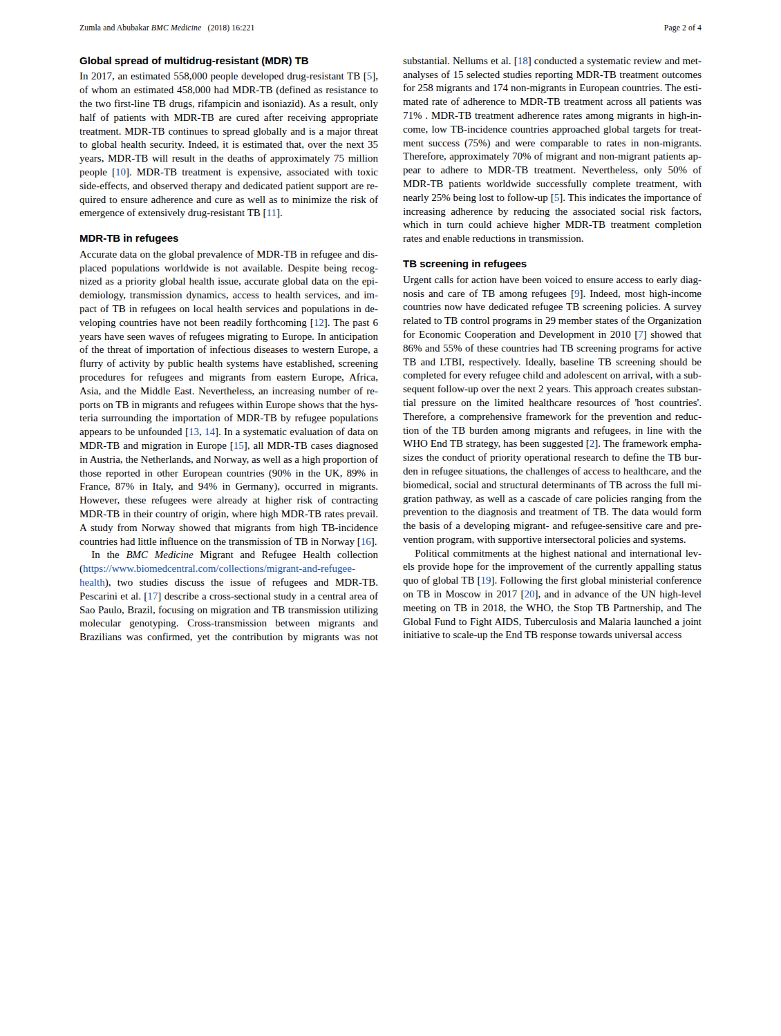Zumla and Abubakar BMC Medicine (2018) 16:221 Page 2 of 4
Global spread of multidrug-resistant (MDR) TB
In 2017, an estimated 558,000 people developed drug-resistant TB [5], of whom an estimated 458,000 had MDR-TB (defined as resistance to the two first-line TB drugs, rifampicin and isoniazid). As a result, only half of patients with MDR-TB are cured after receiving appropriate treatment. MDR-TB continues to spread globally and is a major threat to global health security. Indeed, it is estimated that, over the next 35 years, MDR-TB will result in the deaths of approximately 75 million people [10]. MDR-TB treatment is expensive, associated with toxic side-effects, and observed therapy and dedicated patient support are required to ensure adherence and cure as well as to minimize the risk of emergence of extensively drug-resistant TB [11].
MDR-TB in refugees
Accurate data on the global prevalence of MDR-TB in refugee and displaced populations worldwide is not available. Despite being recognized as a priority global health issue, accurate global data on the epidemiology, transmission dynamics, access to health services, and impact of TB in refugees on local health services and populations in developing countries have not been readily forthcoming [12]. The past 6 years have seen waves of refugees migrating to Europe. In anticipation of the threat of importation of infectious diseases to western Europe, a flurry of activity by public health systems have established, screening procedures for refugees and migrants from eastern Europe, Africa, Asia, and the Middle East. Nevertheless, an increasing number of reports on TB in migrants and refugees within Europe shows that the hysteria surrounding the importation of MDR-TB by refugee populations appears to be unfounded [13, 14]. In a systematic evaluation of data on MDR-TB and migration in Europe [15], all MDR-TB cases diagnosed in Austria, the Netherlands, and Norway, as well as a high proportion of those reported in other European countries (90% in the UK, 89% in France, 87% in Italy, and 94% in Germany), occurred in migrants. However, these refugees were already at higher risk of contracting MDR-TB in their country of origin, where high MDR-TB rates prevail. A study from Norway showed that migrants from high TB-incidence countries had little influence on the transmission of TB in Norway [16].
In the BMC Medicine Migrant and Refugee Health collection (https://www.biomedcentral.com/collections/migrant-and-refugee-health), two studies discuss the issue of refugees and MDR-TB. Pescarini et al. [17] describe a cross-sectional study in a central area of Sao Paulo, Brazil, focusing on migration and TB transmission utilizing molecular genotyping. Cross-transmission between migrants and Brazilians was confirmed, yet the contribution by migrants was not substantial. Nellums et al. [18] conducted a systematic review and metanalyses of 15 selected studies reporting MDR-TB treatment outcomes for 258 migrants and 174 non-migrants in European countries. The estimated rate of adherence to MDR-TB treatment across all patients was 71% . MDR-TB treatment adherence rates among migrants in high-income, low TB-incidence countries approached global targets for treatment success (75%) and were comparable to rates in non-migrants. Therefore, approximately 70% of migrant and non-migrant patients appear to adhere to MDR-TB treatment. Nevertheless, only 50% of MDR-TB patients worldwide successfully complete treatment, with nearly 25% being lost to follow-up [5]. This indicates the importance of increasing adherence by reducing the associated social risk factors, which in turn could achieve higher MDR-TB treatment completion rates and enable reductions in transmission.
TB screening in refugees
Urgent calls for action have been voiced to ensure access to early diagnosis and care of TB among refugees [9]. Indeed, most high-income countries now have dedicated refugee TB screening policies. A survey related to TB control programs in 29 member states of the Organization for Economic Cooperation and Development in 2010 [7] showed that 86% and 55% of these countries had TB screening programs for active TB and LTBI, respectively. Ideally, baseline TB screening should be completed for every refugee child and adolescent on arrival, with a subsequent follow-up over the next 2 years. This approach creates substantial pressure on the limited healthcare resources of 'host countries'. Therefore, a comprehensive framework for the prevention and reduction of the TB burden among migrants and refugees, in line with the WHO End TB strategy, has been suggested [2]. The framework emphasizes the conduct of priority operational research to define the TB burden in refugee situations, the challenges of access to healthcare, and the biomedical, social and structural determinants of TB across the full migration pathway, as well as a cascade of care policies ranging from the prevention to the diagnosis and treatment of TB. The data would form the basis of a developing migrant- and refugee-sensitive care and prevention program, with supportive intersectoral policies and systems.
Political commitments at the highest national and international levels provide hope for the improvement of the currently appalling status quo of global TB [19]. Following the first global ministerial conference on TB in Moscow in 2017 [20], and in advance of the UN high-level meeting on TB in 2018, the WHO, the Stop TB Partnership, and The Global Fund to Fight AIDS, Tuberculosis and Malaria launched a joint initiative to scale-up the End TB response towards universal access